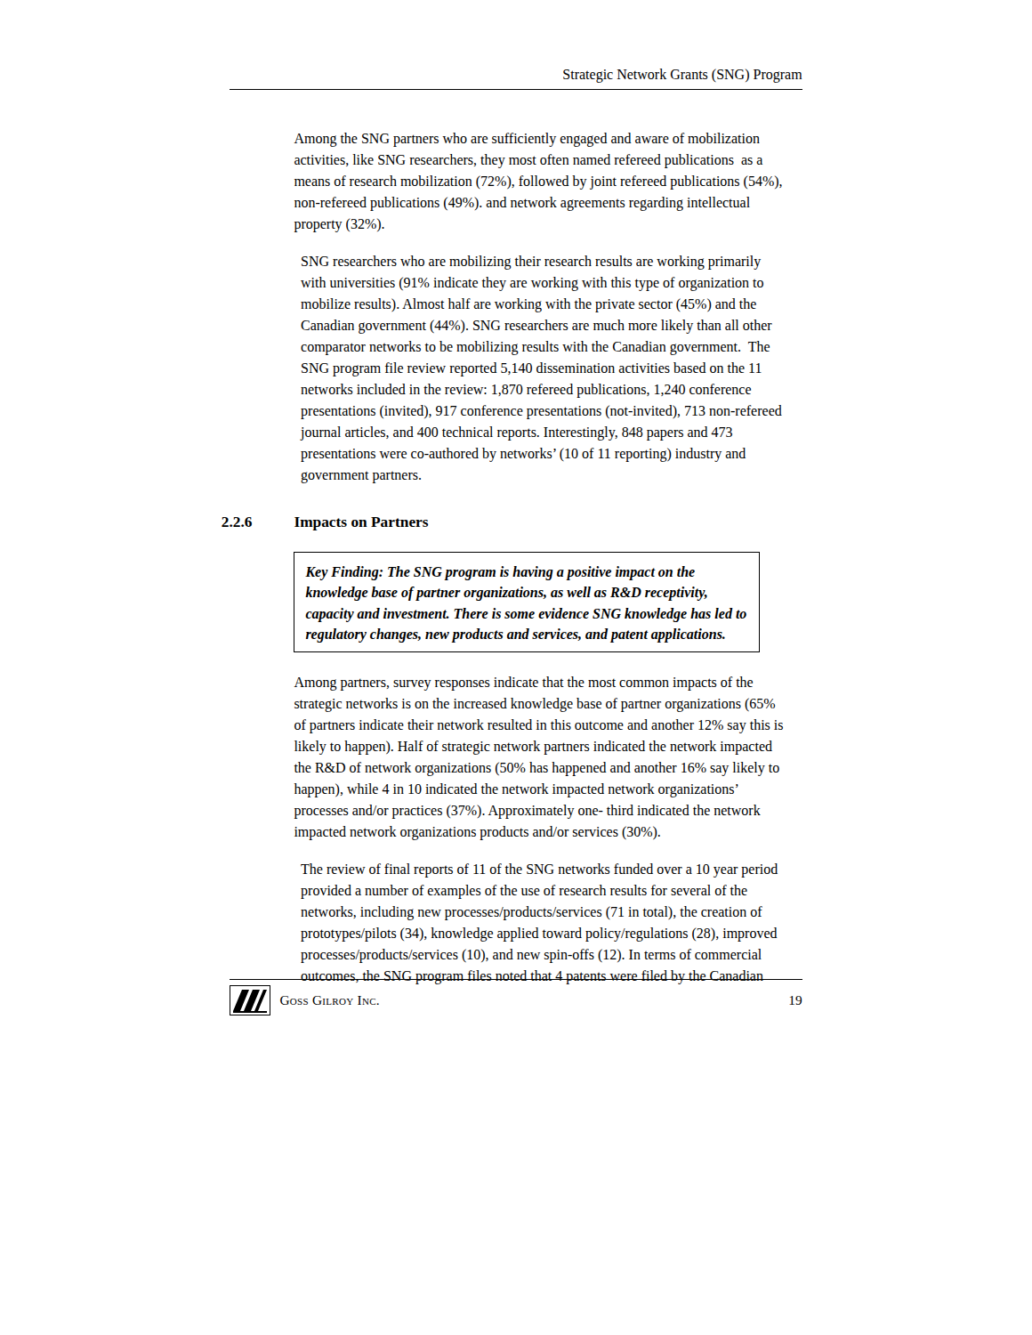Strategic Network Grants (SNG) Program
Among the SNG partners who are sufficiently engaged and aware of mobilization activities, like SNG researchers, they most often named refereed publications as a means of research mobilization (72%), followed by joint refereed publications (54%), non-refereed publications (49%). and network agreements regarding intellectual property (32%).
SNG researchers who are mobilizing their research results are working primarily with universities (91% indicate they are working with this type of organization to mobilize results). Almost half are working with the private sector (45%) and the Canadian government (44%). SNG researchers are much more likely than all other comparator networks to be mobilizing results with the Canadian government. The SNG program file review reported 5,140 dissemination activities based on the 11 networks included in the review: 1,870 refereed publications, 1,240 conference presentations (invited), 917 conference presentations (not-invited), 713 non-refereed journal articles, and 400 technical reports. Interestingly, 848 papers and 473 presentations were co-authored by networks’ (10 of 11 reporting) industry and government partners.
2.2.6 Impacts on Partners
Key Finding: The SNG program is having a positive impact on the knowledge base of partner organizations, as well as R&D receptivity, capacity and investment. There is some evidence SNG knowledge has led to regulatory changes, new products and services, and patent applications.
Among partners, survey responses indicate that the most common impacts of the strategic networks is on the increased knowledge base of partner organizations (65% of partners indicate their network resulted in this outcome and another 12% say this is likely to happen). Half of strategic network partners indicated the network impacted the R&D of network organizations (50% has happened and another 16% say likely to happen), while 4 in 10 indicated the network impacted network organizations’ processes and/or practices (37%). Approximately one- third indicated the network impacted network organizations products and/or services (30%).
The review of final reports of 11 of the SNG networks funded over a 10 year period provided a number of examples of the use of research results for several of the networks, including new processes/products/services (71 in total), the creation of prototypes/pilots (34), knowledge applied toward policy/regulations (28), improved processes/products/services (10), and new spin-offs (12). In terms of commercial outcomes, the SNG program files noted that 4 patents were filed by the Canadian
Goss Gilroy Inc.
19